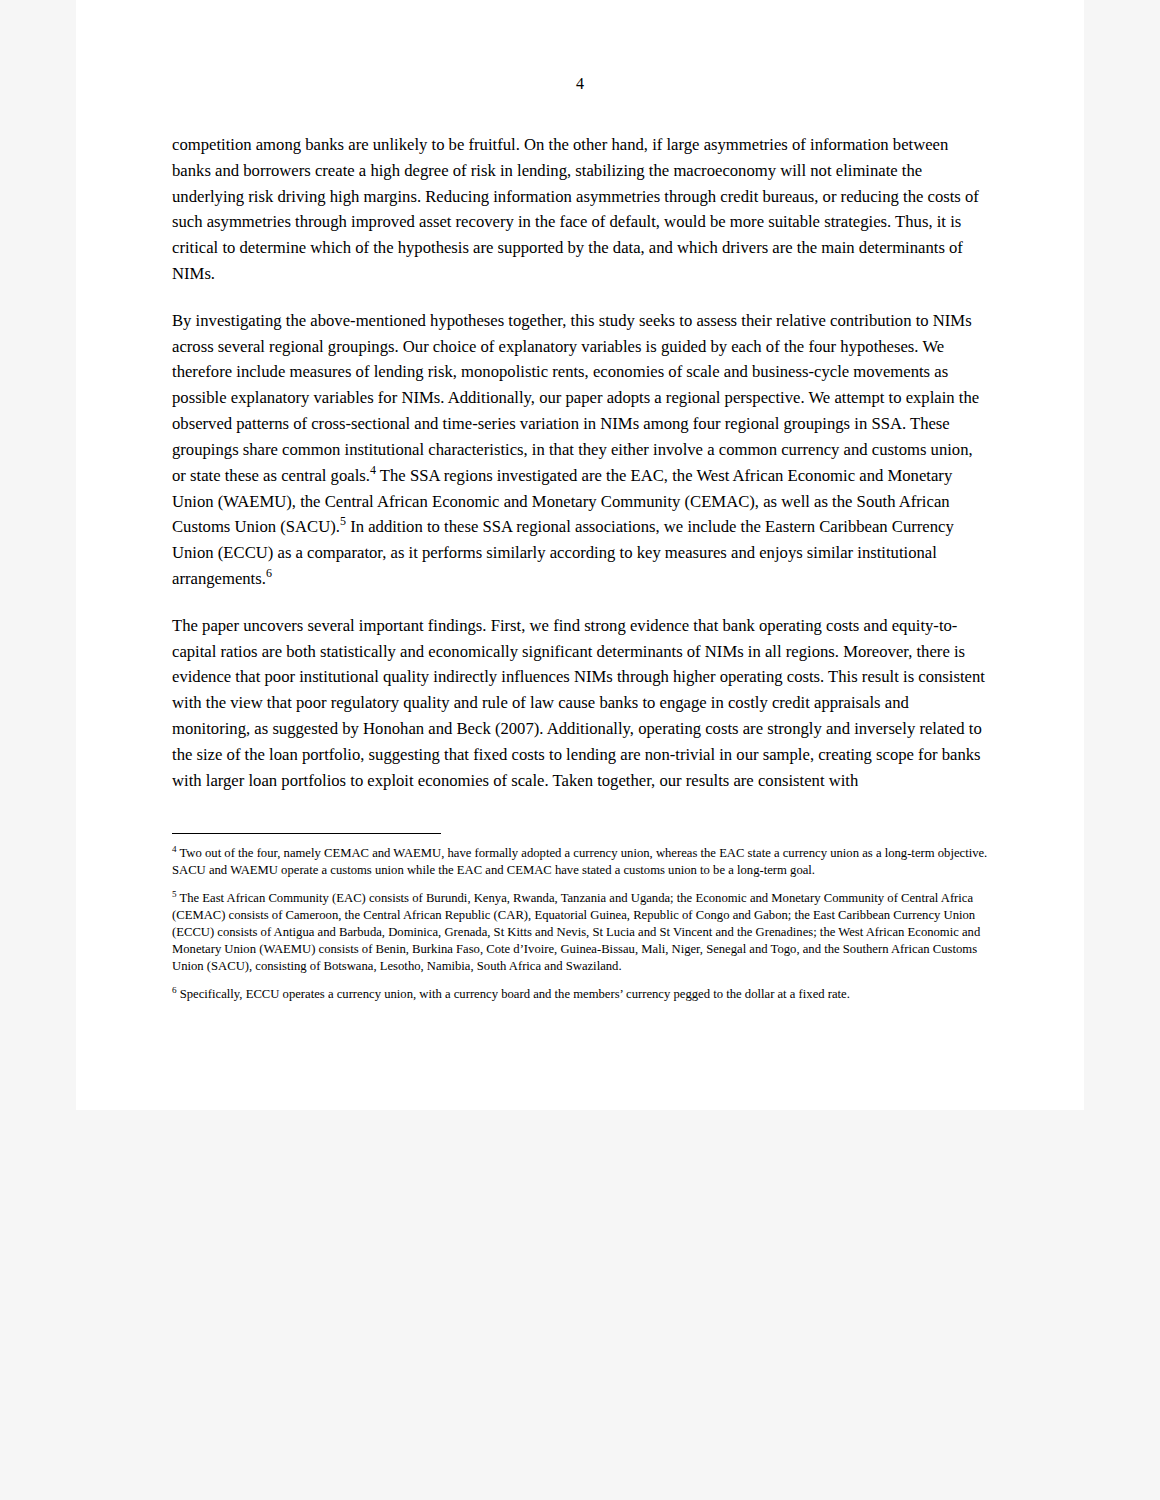4
competition among banks are unlikely to be fruitful. On the other hand, if large asymmetries of information between banks and borrowers create a high degree of risk in lending, stabilizing the macroeconomy will not eliminate the underlying risk driving high margins. Reducing information asymmetries through credit bureaus, or reducing the costs of such asymmetries through improved asset recovery in the face of default, would be more suitable strategies. Thus, it is critical to determine which of the hypothesis are supported by the data, and which drivers are the main determinants of NIMs.
By investigating the above-mentioned hypotheses together, this study seeks to assess their relative contribution to NIMs across several regional groupings. Our choice of explanatory variables is guided by each of the four hypotheses. We therefore include measures of lending risk, monopolistic rents, economies of scale and business-cycle movements as possible explanatory variables for NIMs. Additionally, our paper adopts a regional perspective. We attempt to explain the observed patterns of cross-sectional and time-series variation in NIMs among four regional groupings in SSA. These groupings share common institutional characteristics, in that they either involve a common currency and customs union, or state these as central goals.4 The SSA regions investigated are the EAC, the West African Economic and Monetary Union (WAEMU), the Central African Economic and Monetary Community (CEMAC), as well as the South African Customs Union (SACU).5 In addition to these SSA regional associations, we include the Eastern Caribbean Currency Union (ECCU) as a comparator, as it performs similarly according to key measures and enjoys similar institutional arrangements.6
The paper uncovers several important findings. First, we find strong evidence that bank operating costs and equity-to-capital ratios are both statistically and economically significant determinants of NIMs in all regions. Moreover, there is evidence that poor institutional quality indirectly influences NIMs through higher operating costs. This result is consistent with the view that poor regulatory quality and rule of law cause banks to engage in costly credit appraisals and monitoring, as suggested by Honohan and Beck (2007). Additionally, operating costs are strongly and inversely related to the size of the loan portfolio, suggesting that fixed costs to lending are non-trivial in our sample, creating scope for banks with larger loan portfolios to exploit economies of scale. Taken together, our results are consistent with
4 Two out of the four, namely CEMAC and WAEMU, have formally adopted a currency union, whereas the EAC state a currency union as a long-term objective. SACU and WAEMU operate a customs union while the EAC and CEMAC have stated a customs union to be a long-term goal.
5 The East African Community (EAC) consists of Burundi, Kenya, Rwanda, Tanzania and Uganda; the Economic and Monetary Community of Central Africa (CEMAC) consists of Cameroon, the Central African Republic (CAR), Equatorial Guinea, Republic of Congo and Gabon; the East Caribbean Currency Union (ECCU) consists of Antigua and Barbuda, Dominica, Grenada, St Kitts and Nevis, St Lucia and St Vincent and the Grenadines; the West African Economic and Monetary Union (WAEMU) consists of Benin, Burkina Faso, Cote d’Ivoire, Guinea-Bissau, Mali, Niger, Senegal and Togo, and the Southern African Customs Union (SACU), consisting of Botswana, Lesotho, Namibia, South Africa and Swaziland.
6 Specifically, ECCU operates a currency union, with a currency board and the members’ currency pegged to the dollar at a fixed rate.